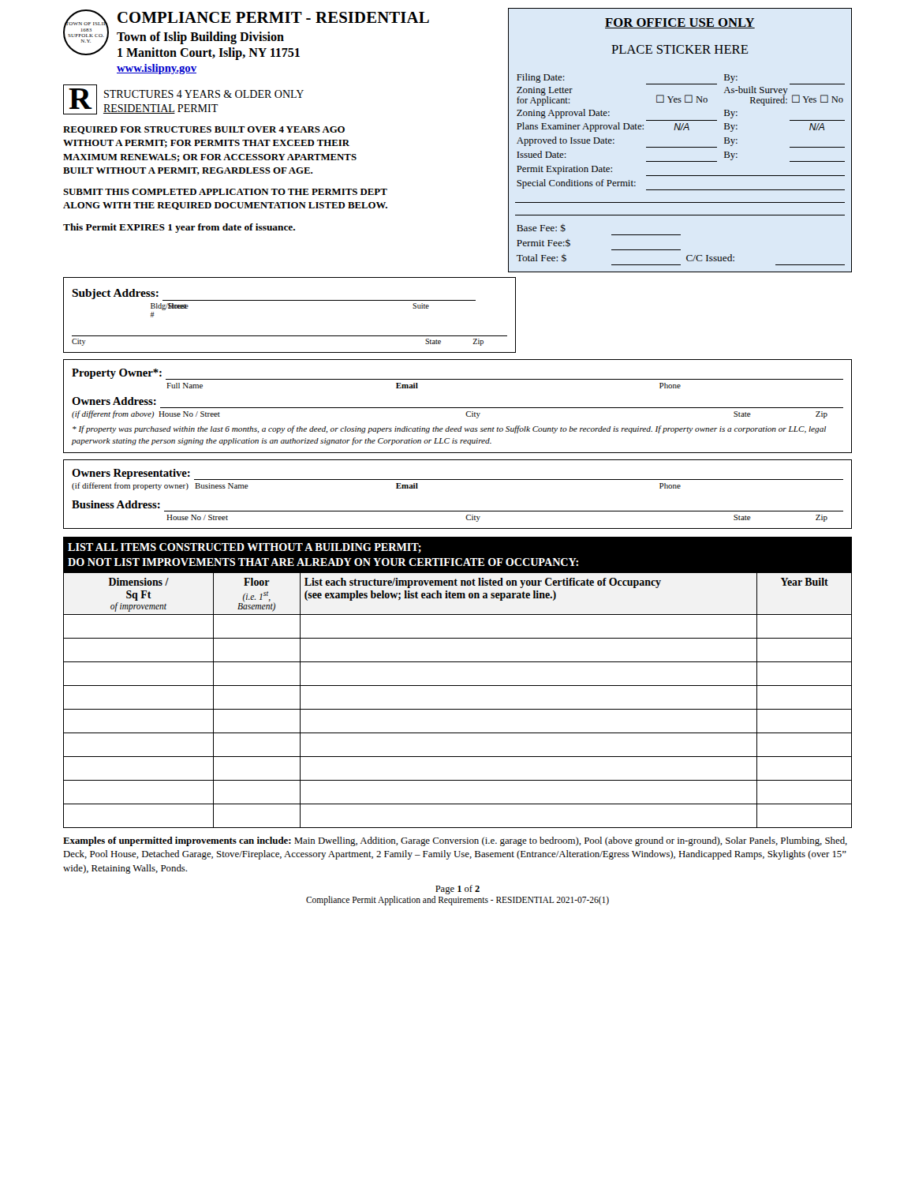TOWN OF ISLIP
1683
SUFFOLK CO. N.Y.
COMPLIANCE PERMIT - RESIDENTIAL
Town of Islip Building Division
1 Manitton Court, Islip, NY 11751
www.islipny.gov
R
STRUCTURES 4 YEARS & OLDER ONLY
RESIDENTIAL PERMIT
REQUIRED FOR STRUCTURES BUILT OVER 4 YEARS AGO
WITHOUT A PERMIT; FOR PERMITS THAT EXCEED THEIR
MAXIMUM RENEWALS; OR FOR ACCESSORY APARTMENTS
BUILT WITHOUT A PERMIT, REGARDLESS OF AGE.
SUBMIT THIS COMPLETED APPLICATION TO THE PERMITS DEPT
ALONG WITH THE REQUIRED DOCUMENTATION LISTED BELOW.
This Permit EXPIRES 1 year from date of issuance.
FOR OFFICE USE ONLY
PLACE STICKER HERE
| Filing Date: | | By: | |
| Zoning Letter for Applicant: | ☐ Yes ☐ No | As-built Survey Required: | ☐ Yes ☐ No |
| Zoning Approval Date: | | By: | |
| Plans Examiner Approval Date: | N/A | By: | N/A |
| Approved to Issue Date: | | By: | |
| Issued Date: | | By: | |
| Permit Expiration Date: | |
| Special Conditions of Permit: | |
| Base Fee: $ | | | |
| Permit Fee:$ | | | |
| Total Fee: $ | | C/C Issued: | |
Subject Address:
Bldg/House # Street Suite
City State Zip
Property Owner*:
Full Name Email Phone
Owners Address:
(if different from above) House No / Street City State Zip
* If property was purchased within the last 6 months, a copy of the deed, or closing papers indicating the deed was sent to Suffolk County to be recorded is required. If property owner is a corporation or LLC, legal paperwork stating the person signing the application is an authorized signator for the Corporation or LLC is required.
Owners Representative:
(if different from property owner) Business Name Email Phone
Business Address:
House No / Street City State Zip
LIST ALL ITEMS CONSTRUCTED WITHOUT A BUILDING PERMIT;
DO NOT LIST IMPROVEMENTS THAT ARE ALREADY ON YOUR CERTIFICATE OF OCCUPANCY:
| Dimensions / Sq Ft of improvement | Floor (i.e. 1 st , Basement) | List each structure/improvement not listed on your Certificate of Occupancy (see examples below; list each item on a separate line.) | Year Built |
| --- | --- | --- | --- |
Examples of unpermitted improvements can include: Main Dwelling, Addition, Garage Conversion (i.e. garage to bedroom), Pool (above ground or in-ground), Solar Panels, Plumbing, Shed, Deck, Pool House, Detached Garage, Stove/Fireplace, Accessory Apartment, 2 Family – Family Use, Basement (Entrance/Alteration/Egress Windows), Handicapped Ramps, Skylights (over 15” wide), Retaining Walls, Ponds.
Page 1 of 2
Compliance Permit Application and Requirements - RESIDENTIAL 2021-07-26(1)